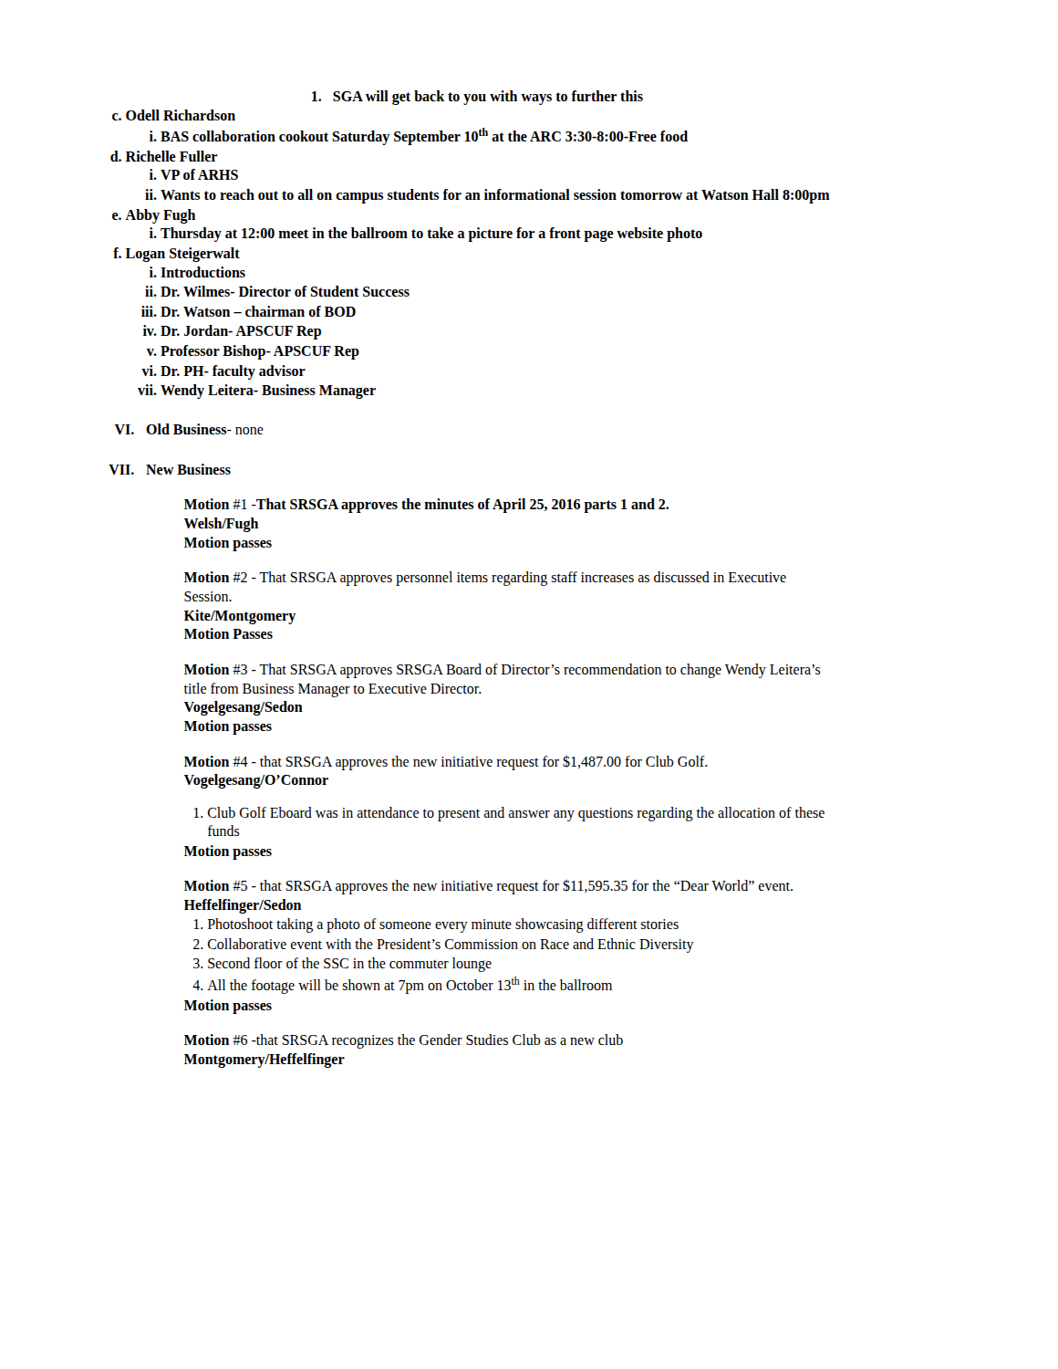1. SGA will get back to you with ways to further this
Odell Richardson
BAS collaboration cookout Saturday September 10th at the ARC 3:30-8:00-Free food
Richelle Fuller
VP of ARHS
Wants to reach out to all on campus students for an informational session tomorrow at Watson Hall 8:00pm
Abby Fugh
Thursday at 12:00 meet in the ballroom to take a picture for a front page website photo
Logan Steigerwalt
Introductions
Dr. Wilmes- Director of Student Success
Dr. Watson – chairman of BOD
Dr. Jordan- APSCUF Rep
Professor Bishop- APSCUF Rep
Dr. PH- faculty advisor
Wendy Leitera- Business Manager
VI. Old Business- none
VII. New Business
Motion #1 -That SRSGA approves the minutes of April 25, 2016 parts 1 and 2.
Welsh/Fugh
Motion passes
Motion #2 - That SRSGA approves personnel items regarding staff increases as discussed in Executive Session.
Kite/Montgomery
Motion Passes
Motion #3 - That SRSGA approves SRSGA Board of Director’s recommendation to change Wendy Leitera’s title from Business Manager to Executive Director.
Vogelgesang/Sedon
Motion passes
Motion #4 - that SRSGA approves the new initiative request for $1,487.00 for Club Golf.
Vogelgesang/O’Connor
Club Golf Eboard was in attendance to present and answer any questions regarding the allocation of these funds
Motion passes
Motion #5 - that SRSGA approves the new initiative request for $11,595.35 for the “Dear World” event.
Heffelfinger/Sedon
Photoshoot taking a photo of someone every minute showcasing different stories
Collaborative event with the President’s Commission on Race and Ethnic Diversity
Second floor of the SSC in the commuter lounge
All the footage will be shown at 7pm on October 13th in the ballroom
Motion passes
Motion #6 -that SRSGA recognizes the Gender Studies Club as a new club
Montgomery/Heffelfinger